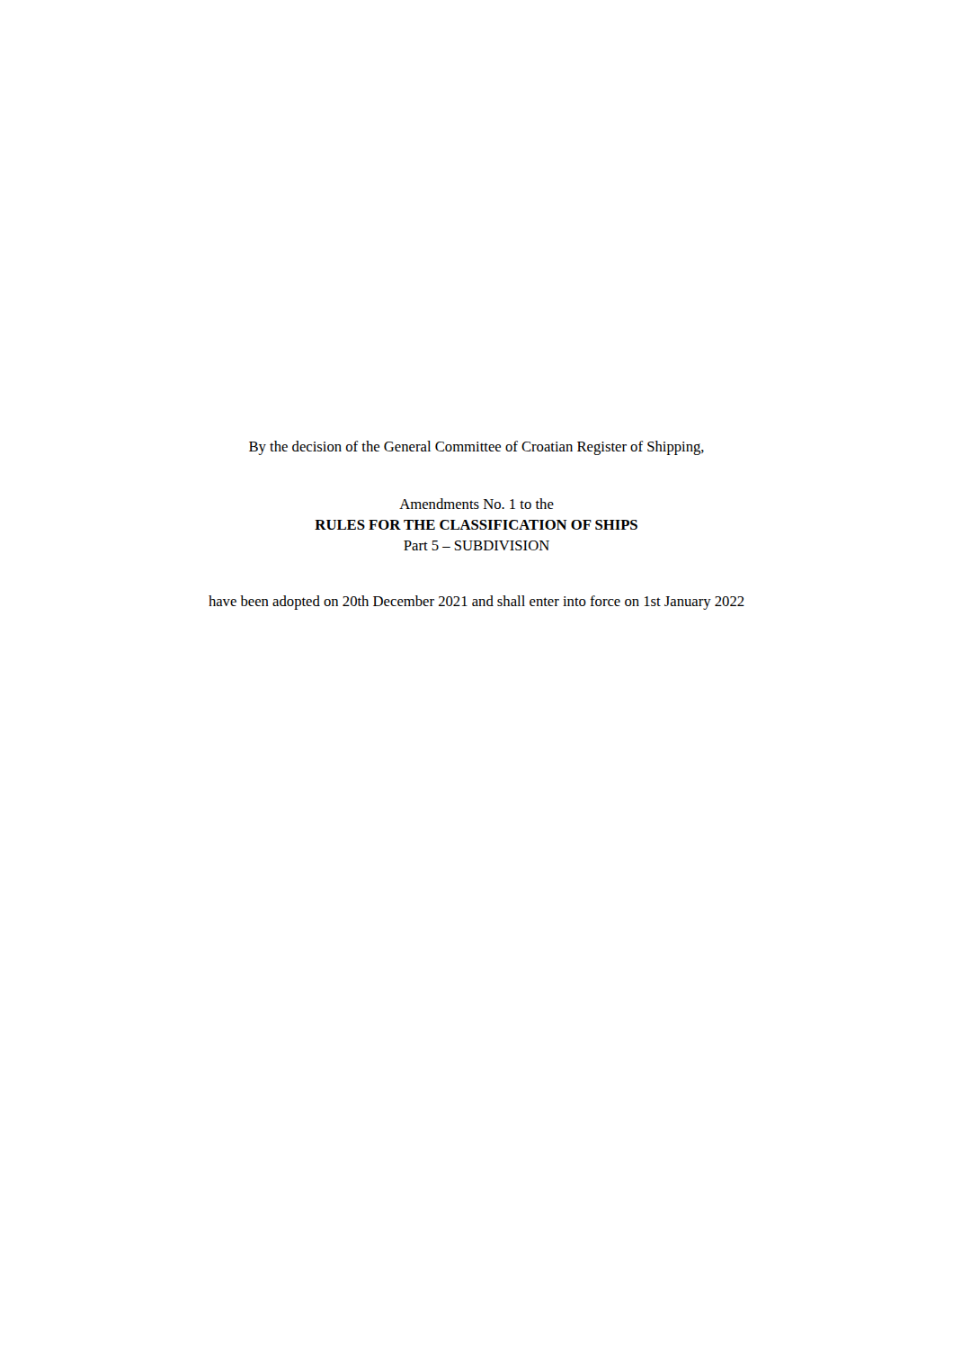By the decision of the General Committee of Croatian Register of Shipping,
Amendments No. 1 to the
RULES FOR THE CLASSIFICATION OF SHIPS
Part 5 – SUBDIVISION
have been adopted on 20th December 2021 and shall enter into force on 1st January 2022